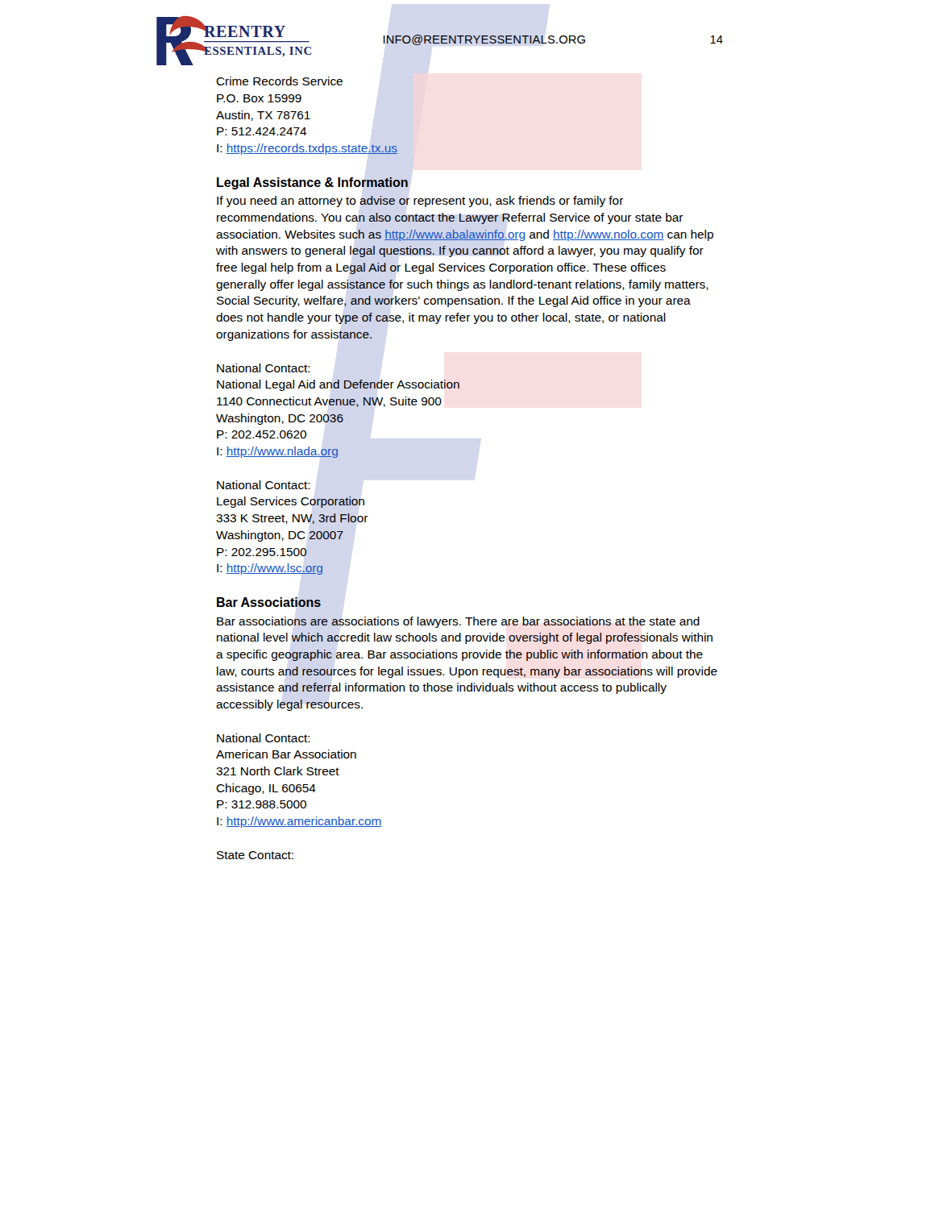REENTRY ESSENTIALS, INC
INFO@REENTRYESSENTIALS.ORG
14
Crime Records Service
P.O. Box 15999
Austin, TX 78761
P: 512.424.2474
I: https://records.txdps.state.tx.us
Legal Assistance & Information
If you need an attorney to advise or represent you, ask friends or family for recommendations. You can also contact the Lawyer Referral Service of your state bar association. Websites such as http://www.abalawinfo.org and http://www.nolo.com can help with answers to general legal questions. If you cannot afford a lawyer, you may qualify for free legal help from a Legal Aid or Legal Services Corporation office. These offices generally offer legal assistance for such things as landlord-tenant relations, family matters, Social Security, welfare, and workers' compensation. If the Legal Aid office in your area does not handle your type of case, it may refer you to other local, state, or national organizations for assistance.
National Contact:
National Legal Aid and Defender Association
1140 Connecticut Avenue, NW, Suite 900
Washington, DC 20036
P: 202.452.0620
I: http://www.nlada.org
National Contact:
Legal Services Corporation
333 K Street, NW, 3rd Floor
Washington, DC 20007
P: 202.295.1500
I: http://www.lsc.org
Bar Associations
Bar associations are associations of lawyers. There are bar associations at the state and national level which accredit law schools and provide oversight of legal professionals within a specific geographic area. Bar associations provide the public with information about the law, courts and resources for legal issues. Upon request, many bar associations will provide assistance and referral information to those individuals without access to publically accessibly legal resources.
National Contact:
American Bar Association
321 North Clark Street
Chicago, IL 60654
P: 312.988.5000
I: http://www.americanbar.com
State Contact: